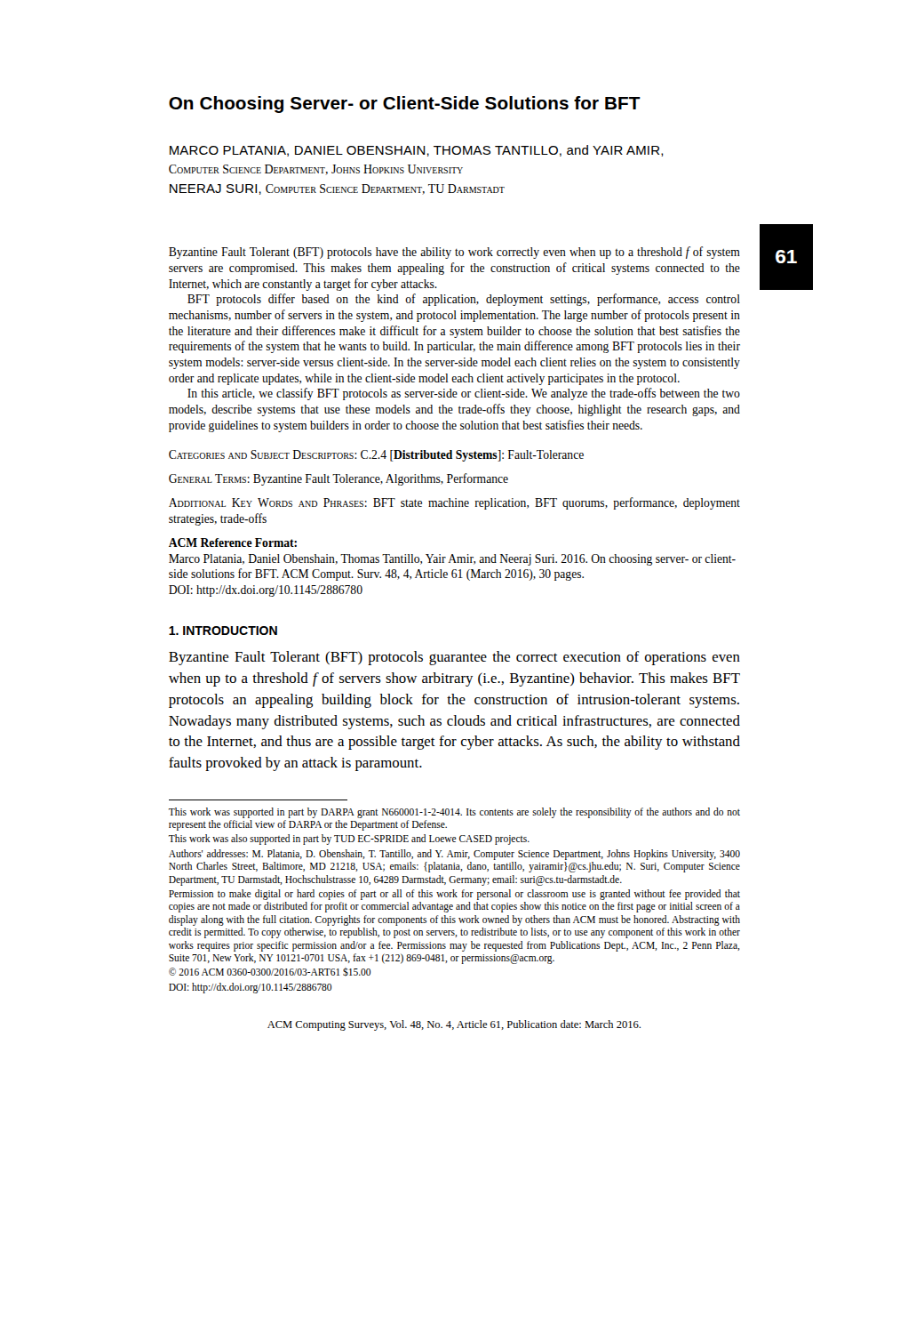On Choosing Server- or Client-Side Solutions for BFT
MARCO PLATANIA, DANIEL OBENSHAIN, THOMAS TANTILLO, and YAIR AMIR,
Computer Science Department, Johns Hopkins University
NEERAJ SURI, Computer Science Department, TU Darmstadt
61
Byzantine Fault Tolerant (BFT) protocols have the ability to work correctly even when up to a threshold f of system servers are compromised. This makes them appealing for the construction of critical systems connected to the Internet, which are constantly a target for cyber attacks.
BFT protocols differ based on the kind of application, deployment settings, performance, access control mechanisms, number of servers in the system, and protocol implementation. The large number of protocols present in the literature and their differences make it difficult for a system builder to choose the solution that best satisfies the requirements of the system that he wants to build. In particular, the main difference among BFT protocols lies in their system models: server-side versus client-side. In the server-side model each client relies on the system to consistently order and replicate updates, while in the client-side model each client actively participates in the protocol.
In this article, we classify BFT protocols as server-side or client-side. We analyze the trade-offs between the two models, describe systems that use these models and the trade-offs they choose, highlight the research gaps, and provide guidelines to system builders in order to choose the solution that best satisfies their needs.
Categories and Subject Descriptors: C.2.4 [Distributed Systems]: Fault-Tolerance
General Terms: Byzantine Fault Tolerance, Algorithms, Performance
Additional Key Words and Phrases: BFT state machine replication, BFT quorums, performance, deployment strategies, trade-offs
ACM Reference Format:
Marco Platania, Daniel Obenshain, Thomas Tantillo, Yair Amir, and Neeraj Suri. 2016. On choosing server- or client-side solutions for BFT. ACM Comput. Surv. 48, 4, Article 61 (March 2016), 30 pages.
DOI: http://dx.doi.org/10.1145/2886780
1. INTRODUCTION
Byzantine Fault Tolerant (BFT) protocols guarantee the correct execution of operations even when up to a threshold f of servers show arbitrary (i.e., Byzantine) behavior. This makes BFT protocols an appealing building block for the construction of intrusion-tolerant systems. Nowadays many distributed systems, such as clouds and critical infrastructures, are connected to the Internet, and thus are a possible target for cyber attacks. As such, the ability to withstand faults provoked by an attack is paramount.
This work was supported in part by DARPA grant N660001-1-2-4014. Its contents are solely the responsibility of the authors and do not represent the official view of DARPA or the Department of Defense.
This work was also supported in part by TUD EC-SPRIDE and Loewe CASED projects.
Authors' addresses: M. Platania, D. Obenshain, T. Tantillo, and Y. Amir, Computer Science Department, Johns Hopkins University, 3400 North Charles Street, Baltimore, MD 21218, USA; emails: {platania, dano, tantillo, yairamir}@cs.jhu.edu; N. Suri, Computer Science Department, TU Darmstadt, Hochschulstrasse 10, 64289 Darmstadt, Germany; email: suri@cs.tu-darmstadt.de.
Permission to make digital or hard copies of part or all of this work for personal or classroom use is granted without fee provided that copies are not made or distributed for profit or commercial advantage and that copies show this notice on the first page or initial screen of a display along with the full citation. Copyrights for components of this work owned by others than ACM must be honored. Abstracting with credit is permitted. To copy otherwise, to republish, to post on servers, to redistribute to lists, or to use any component of this work in other works requires prior specific permission and/or a fee. Permissions may be requested from Publications Dept., ACM, Inc., 2 Penn Plaza, Suite 701, New York, NY 10121-0701 USA, fax +1 (212) 869-0481, or permissions@acm.org.
© 2016 ACM 0360-0300/2016/03-ART61 $15.00
DOI: http://dx.doi.org/10.1145/2886780
ACM Computing Surveys, Vol. 48, No. 4, Article 61, Publication date: March 2016.